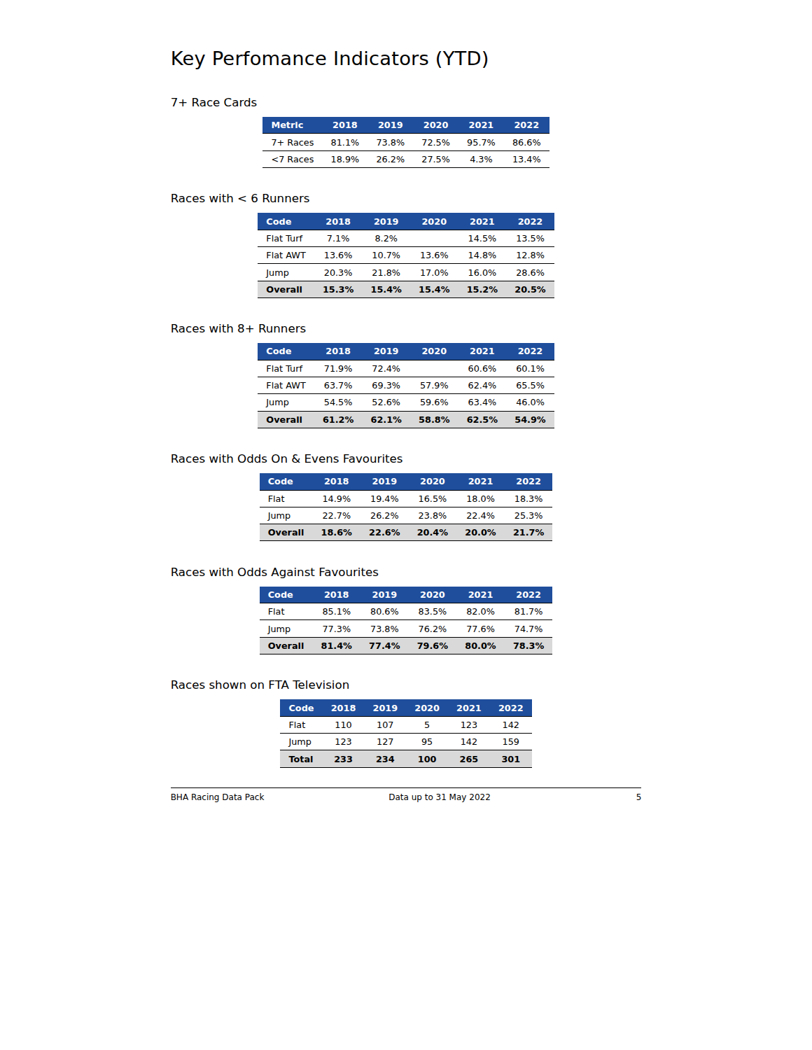Key Perfomance Indicators (YTD)
7+ Race Cards
| Metric | 2018 | 2019 | 2020 | 2021 | 2022 |
| --- | --- | --- | --- | --- | --- |
| 7+ Races | 81.1% | 73.8% | 72.5% | 95.7% | 86.6% |
| <7 Races | 18.9% | 26.2% | 27.5% | 4.3% | 13.4% |
Races with < 6 Runners
| Code | 2018 | 2019 | 2020 | 2021 | 2022 |
| --- | --- | --- | --- | --- | --- |
| Flat Turf | 7.1% | 8.2% | | 14.5% | 13.5% |
| Flat AWT | 13.6% | 10.7% | 13.6% | 14.8% | 12.8% |
| Jump | 20.3% | 21.8% | 17.0% | 16.0% | 28.6% |
| Overall | 15.3% | 15.4% | 15.4% | 15.2% | 20.5% |
Races with 8+ Runners
| Code | 2018 | 2019 | 2020 | 2021 | 2022 |
| --- | --- | --- | --- | --- | --- |
| Flat Turf | 71.9% | 72.4% | | 60.6% | 60.1% |
| Flat AWT | 63.7% | 69.3% | 57.9% | 62.4% | 65.5% |
| Jump | 54.5% | 52.6% | 59.6% | 63.4% | 46.0% |
| Overall | 61.2% | 62.1% | 58.8% | 62.5% | 54.9% |
Races with Odds On & Evens Favourites
| Code | 2018 | 2019 | 2020 | 2021 | 2022 |
| --- | --- | --- | --- | --- | --- |
| Flat | 14.9% | 19.4% | 16.5% | 18.0% | 18.3% |
| Jump | 22.7% | 26.2% | 23.8% | 22.4% | 25.3% |
| Overall | 18.6% | 22.6% | 20.4% | 20.0% | 21.7% |
Races with Odds Against Favourites
| Code | 2018 | 2019 | 2020 | 2021 | 2022 |
| --- | --- | --- | --- | --- | --- |
| Flat | 85.1% | 80.6% | 83.5% | 82.0% | 81.7% |
| Jump | 77.3% | 73.8% | 76.2% | 77.6% | 74.7% |
| Overall | 81.4% | 77.4% | 79.6% | 80.0% | 78.3% |
Races shown on FTA Television
| Code | 2018 | 2019 | 2020 | 2021 | 2022 |
| --- | --- | --- | --- | --- | --- |
| Flat | 110 | 107 | 5 | 123 | 142 |
| Jump | 123 | 127 | 95 | 142 | 159 |
| Total | 233 | 234 | 100 | 265 | 301 |
BHA Racing Data Pack
Data up to 31 May 2022
5